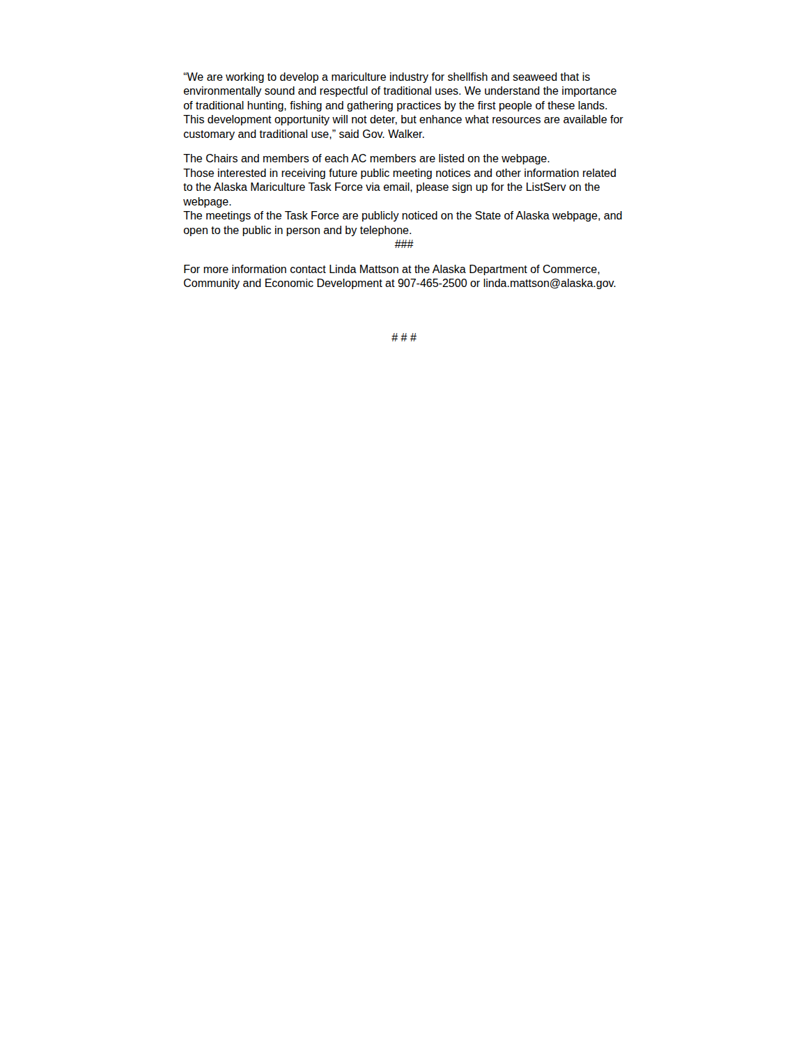“We are working to develop a mariculture industry for shellfish and seaweed that is environmentally sound and respectful of traditional uses. We understand the importance of traditional hunting, fishing and gathering practices by the first people of these lands. This development opportunity will not deter, but enhance what resources are available for customary and traditional use,” said Gov. Walker.
The Chairs and members of each AC members are listed on the webpage.
Those interested in receiving future public meeting notices and other information related to the Alaska Mariculture Task Force via email, please sign up for the ListServ on the webpage.
The meetings of the Task Force are publicly noticed on the State of Alaska webpage, and open to the public in person and by telephone.
###
For more information contact Linda Mattson at the Alaska Department of Commerce, Community and Economic Development at 907-465-2500 or linda.mattson@alaska.gov.
# # #